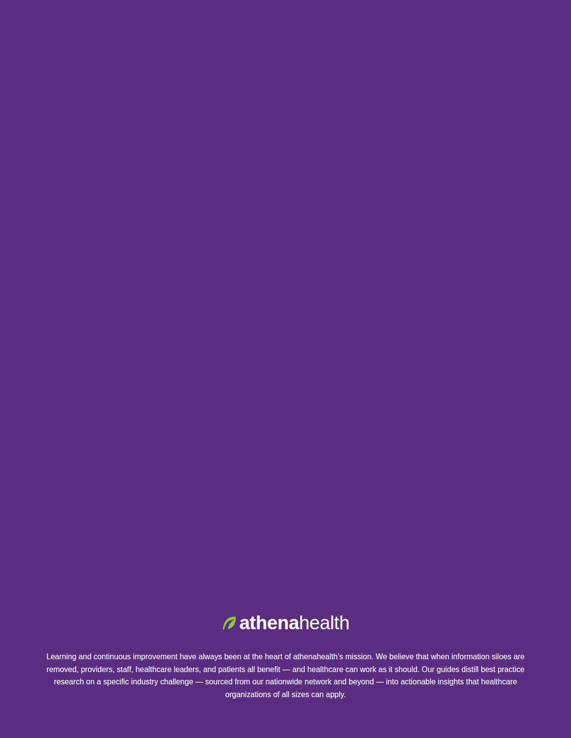athena health
Learning and continuous improvement have always been at the heart of athenahealth’s mission. We believe that when information siloes are removed, providers, staff, healthcare leaders, and patients all benefit — and healthcare can work as it should. Our guides distill best practice research on a specific industry challenge — sourced from our nationwide network and beyond — into actionable insights that healthcare organizations of all sizes can apply.